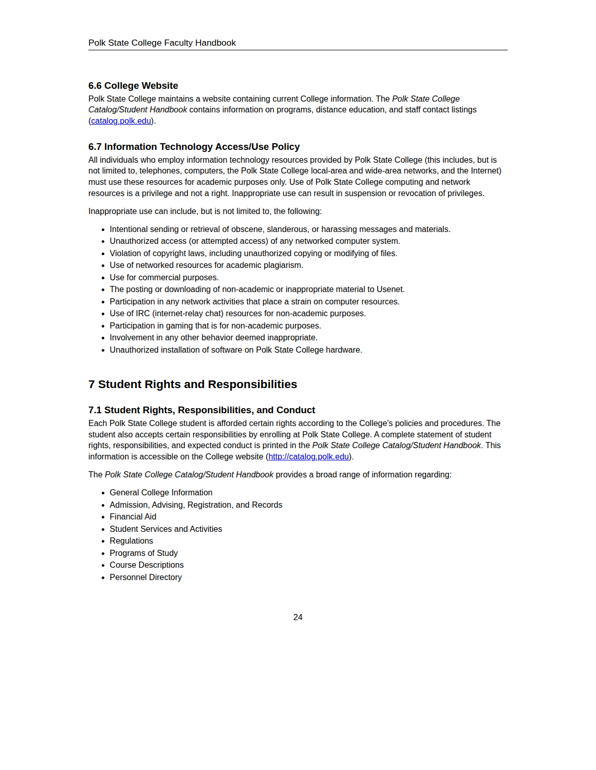Polk State College Faculty Handbook
6.6 College Website
Polk State College maintains a website containing current College information. The Polk State College Catalog/Student Handbook contains information on programs, distance education, and staff contact listings (catalog.polk.edu).
6.7 Information Technology Access/Use Policy
All individuals who employ information technology resources provided by Polk State College (this includes, but is not limited to, telephones, computers, the Polk State College local-area and wide-area networks, and the Internet) must use these resources for academic purposes only. Use of Polk State College computing and network resources is a privilege and not a right. Inappropriate use can result in suspension or revocation of privileges.
Inappropriate use can include, but is not limited to, the following:
Intentional sending or retrieval of obscene, slanderous, or harassing messages and materials.
Unauthorized access (or attempted access) of any networked computer system.
Violation of copyright laws, including unauthorized copying or modifying of files.
Use of networked resources for academic plagiarism.
Use for commercial purposes.
The posting or downloading of non-academic or inappropriate material to Usenet.
Participation in any network activities that place a strain on computer resources.
Use of IRC (internet-relay chat) resources for non-academic purposes.
Participation in gaming that is for non-academic purposes.
Involvement in any other behavior deemed inappropriate.
Unauthorized installation of software on Polk State College hardware.
7 Student Rights and Responsibilities
7.1 Student Rights, Responsibilities, and Conduct
Each Polk State College student is afforded certain rights according to the College's policies and procedures. The student also accepts certain responsibilities by enrolling at Polk State College. A complete statement of student rights, responsibilities, and expected conduct is printed in the Polk State College Catalog/Student Handbook. This information is accessible on the College website (http://catalog.polk.edu).
The Polk State College Catalog/Student Handbook provides a broad range of information regarding:
General College Information
Admission, Advising, Registration, and Records
Financial Aid
Student Services and Activities
Regulations
Programs of Study
Course Descriptions
Personnel Directory
24